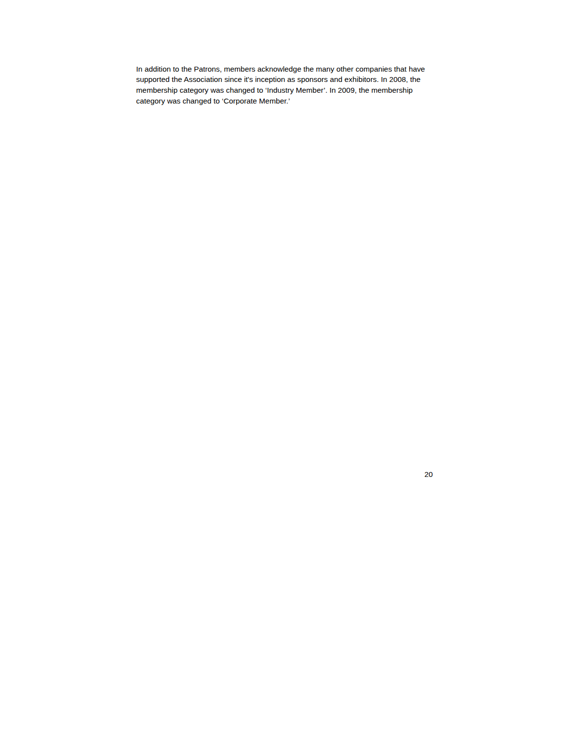In addition to the Patrons, members acknowledge the many other companies that have supported the Association since it's inception as sponsors and exhibitors. In 2008, the membership category was changed to ‘Industry Member’. In 2009, the membership category was changed to ‘Corporate Member.’
20